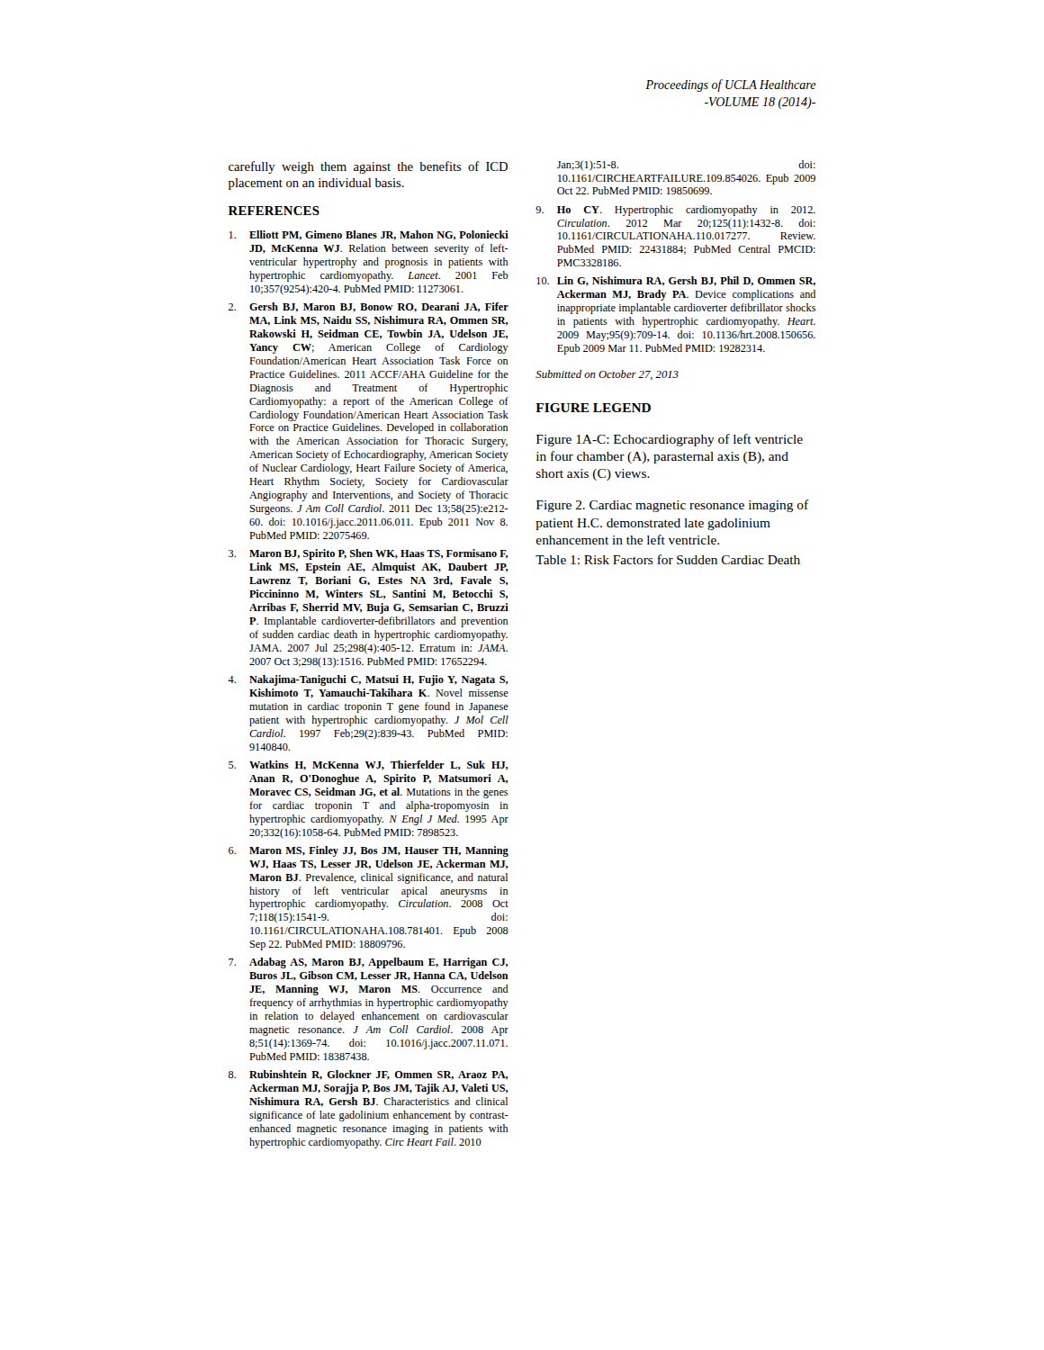Proceedings of UCLA Healthcare
-VOLUME 18 (2014)-
carefully weigh them against the benefits of ICD placement on an individual basis.
REFERENCES
Elliott PM, Gimeno Blanes JR, Mahon NG, Poloniecki JD, McKenna WJ. Relation between severity of left-ventricular hypertrophy and prognosis in patients with hypertrophic cardiomyopathy. Lancet. 2001 Feb 10;357(9254):420-4. PubMed PMID: 11273061.
Gersh BJ, Maron BJ, Bonow RO, Dearani JA, Fifer MA, Link MS, Naidu SS, Nishimura RA, Ommen SR, Rakowski H, Seidman CE, Towbin JA, Udelson JE, Yancy CW; American College of Cardiology Foundation/American Heart Association Task Force on Practice Guidelines. 2011 ACCF/AHA Guideline for the Diagnosis and Treatment of Hypertrophic Cardiomyopathy: a report of the American College of Cardiology Foundation/American Heart Association Task Force on Practice Guidelines. Developed in collaboration with the American Association for Thoracic Surgery, American Society of Echocardiography, American Society of Nuclear Cardiology, Heart Failure Society of America, Heart Rhythm Society, Society for Cardiovascular Angiography and Interventions, and Society of Thoracic Surgeons. J Am Coll Cardiol. 2011 Dec 13;58(25):e212-60. doi: 10.1016/j.jacc.2011.06.011. Epub 2011 Nov 8. PubMed PMID: 22075469.
Maron BJ, Spirito P, Shen WK, Haas TS, Formisano F, Link MS, Epstein AE, Almquist AK, Daubert JP, Lawrenz T, Boriani G, Estes NA 3rd, Favale S, Piccininno M, Winters SL, Santini M, Betocchi S, Arribas F, Sherrid MV, Buja G, Semsarian C, Bruzzi P. Implantable cardioverter-defibrillators and prevention of sudden cardiac death in hypertrophic cardiomyopathy. JAMA. 2007 Jul 25;298(4):405-12. Erratum in: JAMA. 2007 Oct 3;298(13):1516. PubMed PMID: 17652294.
Nakajima-Taniguchi C, Matsui H, Fujio Y, Nagata S, Kishimoto T, Yamauchi-Takihara K. Novel missense mutation in cardiac troponin T gene found in Japanese patient with hypertrophic cardiomyopathy. J Mol Cell Cardiol. 1997 Feb;29(2):839-43. PubMed PMID: 9140840.
Watkins H, McKenna WJ, Thierfelder L, Suk HJ, Anan R, O'Donoghue A, Spirito P, Matsumori A, Moravec CS, Seidman JG, et al. Mutations in the genes for cardiac troponin T and alpha-tropomyosin in hypertrophic cardiomyopathy. N Engl J Med. 1995 Apr 20;332(16):1058-64. PubMed PMID: 7898523.
Maron MS, Finley JJ, Bos JM, Hauser TH, Manning WJ, Haas TS, Lesser JR, Udelson JE, Ackerman MJ, Maron BJ. Prevalence, clinical significance, and natural history of left ventricular apical aneurysms in hypertrophic cardiomyopathy. Circulation. 2008 Oct 7;118(15):1541-9. doi: 10.1161/CIRCULATIONAHA.108.781401. Epub 2008 Sep 22. PubMed PMID: 18809796.
Adabag AS, Maron BJ, Appelbaum E, Harrigan CJ, Buros JL, Gibson CM, Lesser JR, Hanna CA, Udelson JE, Manning WJ, Maron MS. Occurrence and frequency of arrhythmias in hypertrophic cardiomyopathy in relation to delayed enhancement on cardiovascular magnetic resonance. J Am Coll Cardiol. 2008 Apr 8;51(14):1369-74. doi: 10.1016/j.jacc.2007.11.071. PubMed PMID: 18387438.
Rubinshtein R, Glockner JF, Ommen SR, Araoz PA, Ackerman MJ, Sorajja P, Bos JM, Tajik AJ, Valeti US, Nishimura RA, Gersh BJ. Characteristics and clinical significance of late gadolinium enhancement by contrast-enhanced magnetic resonance imaging in patients with hypertrophic cardiomyopathy. Circ Heart Fail. 2010
Jan;3(1):51-8. doi: 10.1161/CIRCHEARTFAILURE.109.854026. Epub 2009 Oct 22. PubMed PMID: 19850699.
9. Ho CY. Hypertrophic cardiomyopathy in 2012. Circulation. 2012 Mar 20;125(11):1432-8. doi: 10.1161/CIRCULATIONAHA.110.017277. Review. PubMed PMID: 22431884; PubMed Central PMCID: PMC3328186.
10. Lin G, Nishimura RA, Gersh BJ, Phil D, Ommen SR, Ackerman MJ, Brady PA. Device complications and inappropriate implantable cardioverter defibrillator shocks in patients with hypertrophic cardiomyopathy. Heart. 2009 May;95(9):709-14. doi: 10.1136/hrt.2008.150656. Epub 2009 Mar 11. PubMed PMID: 19282314.
Submitted on October 27, 2013
FIGURE LEGEND
Figure 1A-C: Echocardiography of left ventricle in four chamber (A), parasternal axis (B), and short axis (C) views.
Figure 2. Cardiac magnetic resonance imaging of patient H.C. demonstrated late gadolinium enhancement in the left ventricle.
Table 1: Risk Factors for Sudden Cardiac Death